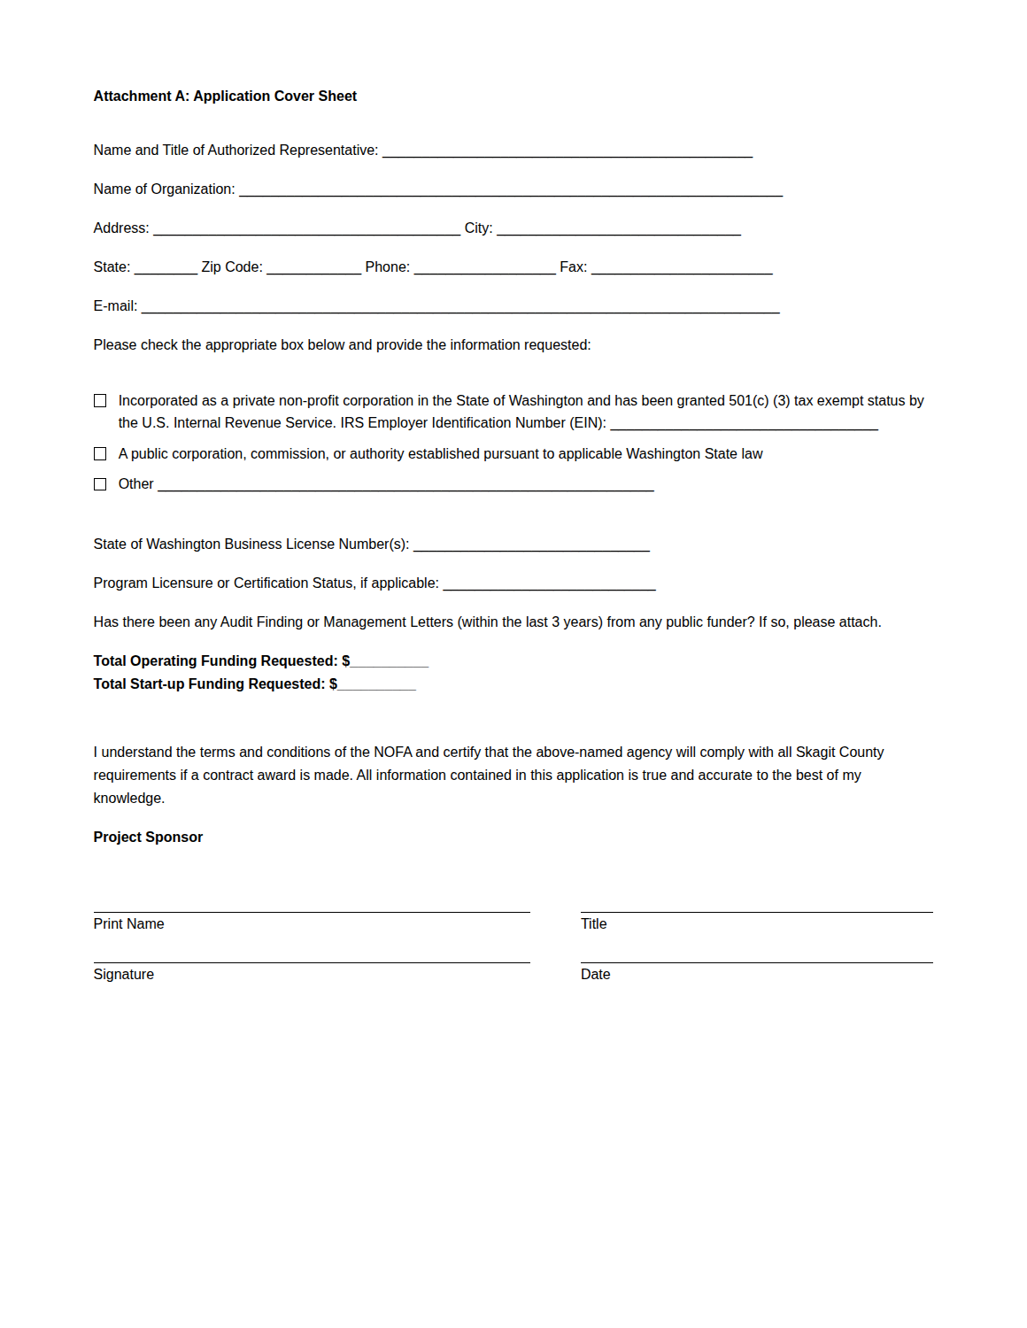Attachment A: Application Cover Sheet
Name and Title of Authorized Representative: _______________________________________________
Name of Organization: _____________________________________________________________________
Address: _______________________________________ City: _______________________________
State: ________ Zip Code: ____________ Phone: __________________ Fax: _______________________
E-mail: _________________________________________________________________________________
Please check the appropriate box below and provide the information requested:
Incorporated as a private non-profit corporation in the State of Washington and has been granted 501(c) (3) tax exempt status by the U.S. Internal Revenue Service. IRS Employer Identification Number (EIN): __________________________________
A public corporation, commission, or authority established pursuant to applicable Washington State law
Other _______________________________________________________________
State of Washington Business License Number(s): ______________________________
Program Licensure or Certification Status, if applicable: ___________________________
Has there been any Audit Finding or Management Letters (within the last 3 years) from any public funder? If so, please attach.
Total Operating Funding Requested: $__________
Total Start-up Funding Requested: $__________
I understand the terms and conditions of the NOFA and certify that the above-named agency will comply with all Skagit County requirements if a contract award is made. All information contained in this application is true and accurate to the best of my knowledge.
Project Sponsor
| Print Name | | Title |
| Signature | | Date |